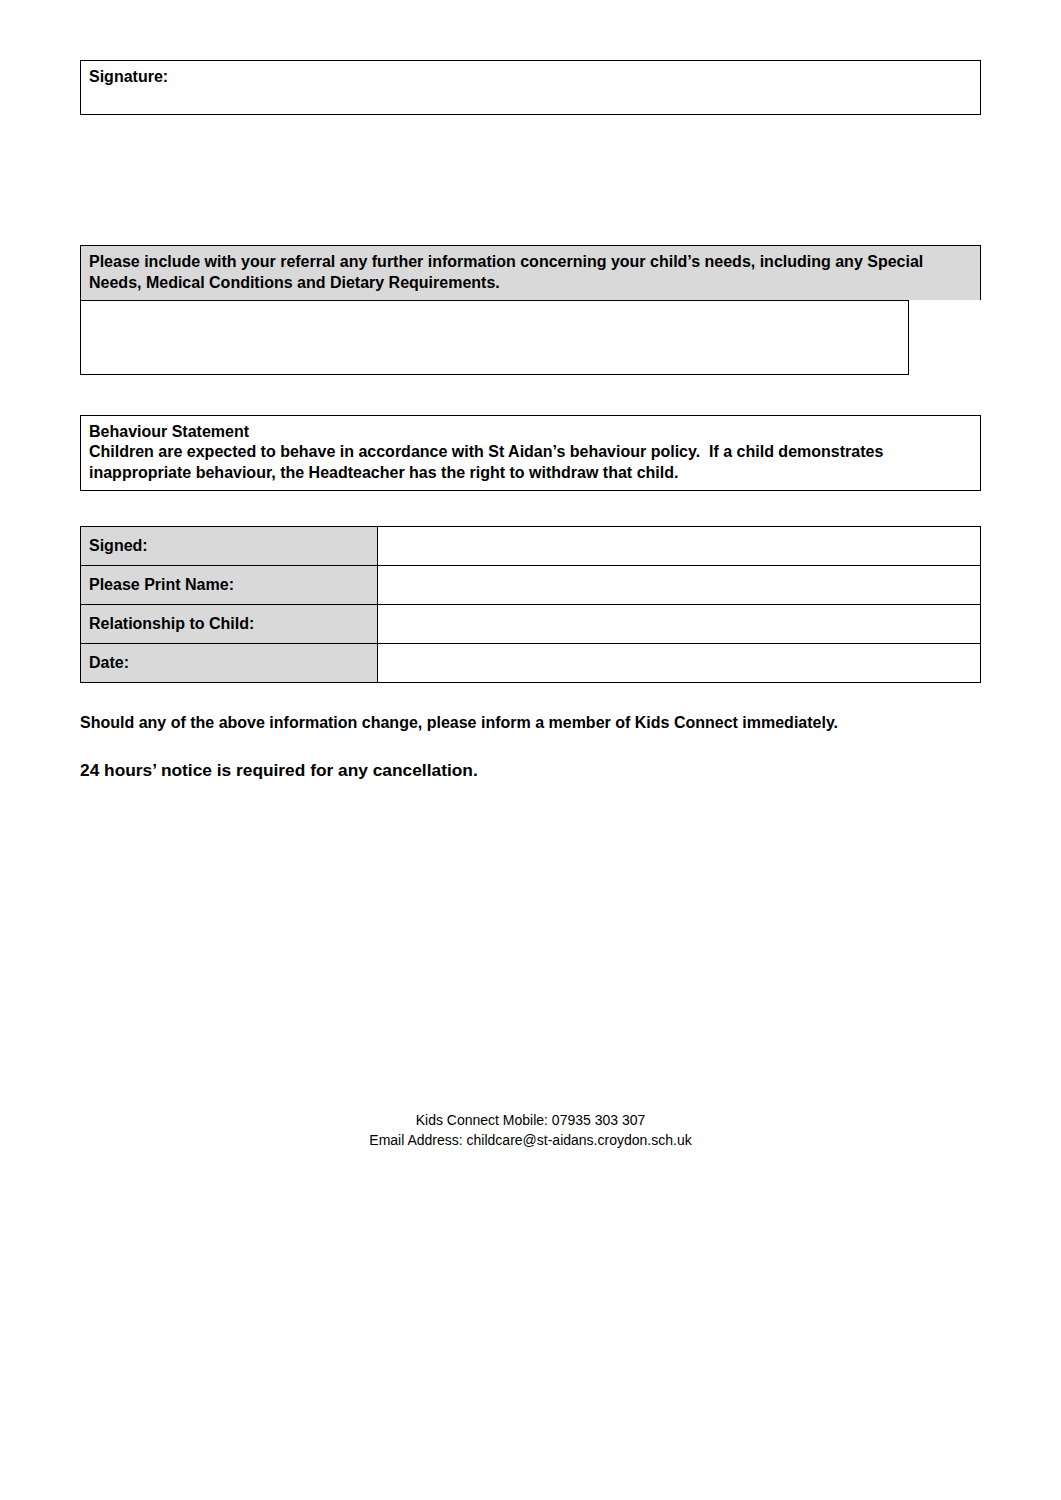Signature:
Please include with your referral any further information concerning your child’s needs, including any Special Needs, Medical Conditions and Dietary Requirements.
Behaviour Statement
Children are expected to behave in accordance with St Aidan’s behaviour policy. If a child demonstrates inappropriate behaviour, the Headteacher has the right to withdraw that child.
| Signed: | |
| Please Print Name: | |
| Relationship to Child: | |
| Date: | |
Should any of the above information change, please inform a member of Kids Connect immediately.
24 hours’ notice is required for any cancellation.
Kids Connect Mobile: 07935 303 307
Email Address: childcare@st-aidans.croydon.sch.uk